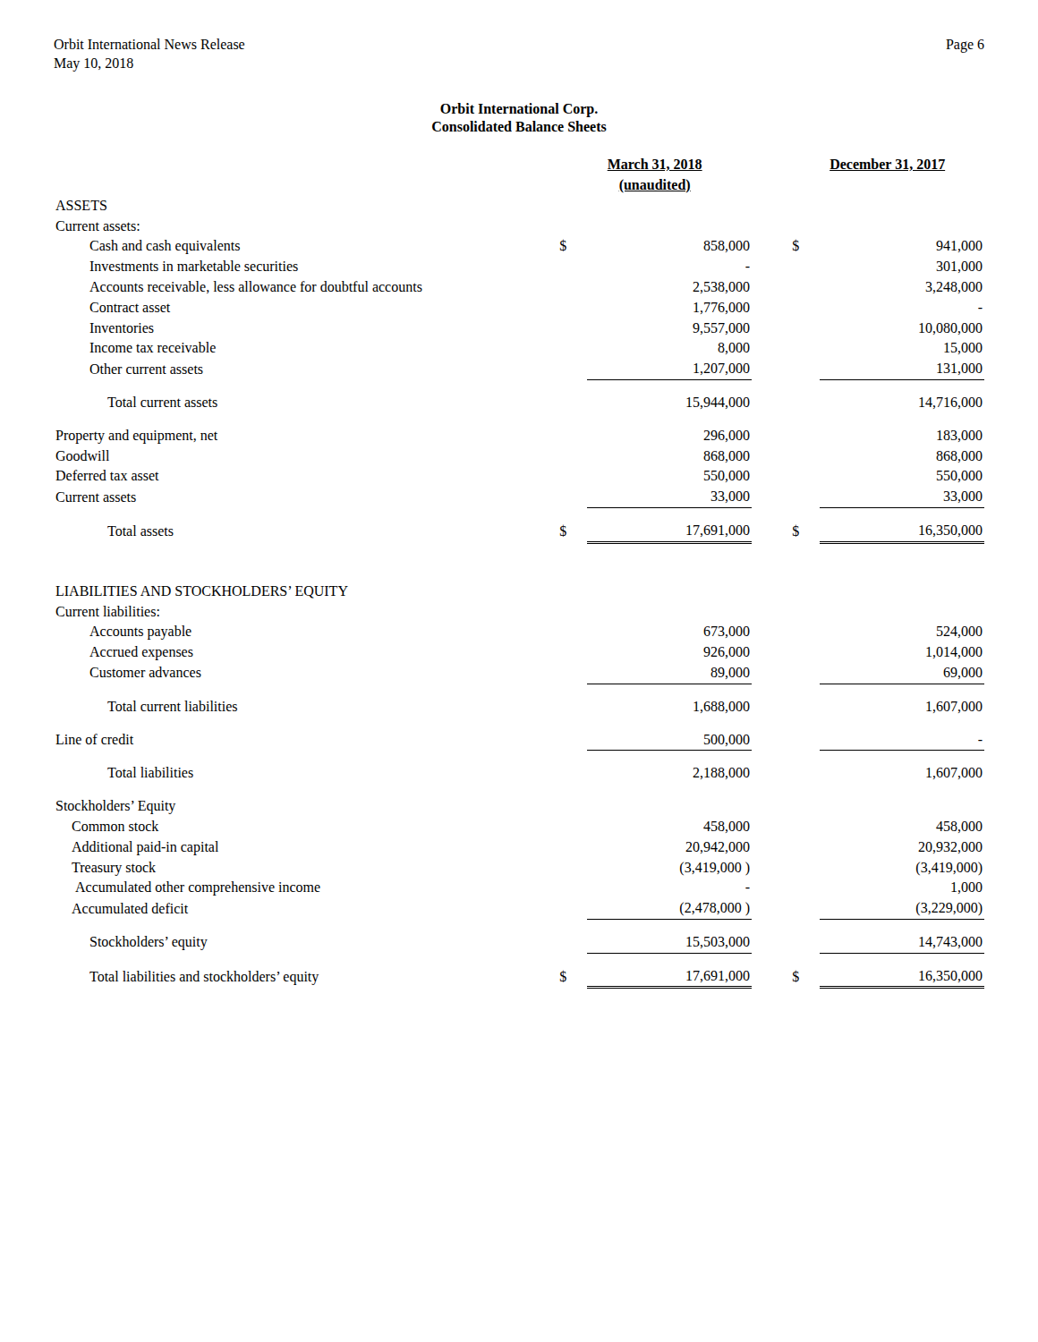Orbit International News Release
May 10, 2018
Page 6
Orbit International Corp.
Consolidated Balance Sheets
| | March 31, 2018 | | December 31, 2017 |
| | (unaudited) | | |
| ASSETS | | | | | |
| Current assets: | | | | | |
| Cash and cash equivalents | $ | 858,000 | | $ | 941,000 |
| Investments in marketable securities | | - | | | 301,000 |
| Accounts receivable, less allowance for doubtful accounts | | 2,538,000 | | | 3,248,000 |
| Contract asset | | 1,776,000 | | | - |
| Inventories | | 9,557,000 | | | 10,080,000 |
| Income tax receivable | | 8,000 | | | 15,000 |
| Other current assets | | 1,207,000 | | | 131,000 |
| Total current assets | | 15,944,000 | | | 14,716,000 |
| Property and equipment, net | | 296,000 | | | 183,000 |
| Goodwill | | 868,000 | | | 868,000 |
| Deferred tax asset | | 550,000 | | | 550,000 |
| Current assets | | 33,000 | | | 33,000 |
| Total assets | $ | 17,691,000 | | $ | 16,350,000 |
| LIABILITIES AND STOCKHOLDERS’ EQUITY | | | | | |
| Current liabilities: | | | | | |
| Accounts payable | | 673,000 | | | 524,000 |
| Accrued expenses | | 926,000 | | | 1,014,000 |
| Customer advances | | 89,000 | | | 69,000 |
| Total current liabilities | | 1,688,000 | | | 1,607,000 |
| Line of credit | | 500,000 | | | - |
| Total liabilities | | 2,188,000 | | | 1,607,000 |
| Stockholders’ Equity | | | | | |
| Common stock | | 458,000 | | | 458,000 |
| Additional paid-in capital | | 20,942,000 | | | 20,932,000 |
| Treasury stock | | (3,419,000 ) | | | (3,419,000) |
| Accumulated other comprehensive income | | - | | | 1,000 |
| Accumulated deficit | | (2,478,000 ) | | | (3,229,000) |
| Stockholders’ equity | | 15,503,000 | | | 14,743,000 |
| Total liabilities and stockholders’ equity | $ | 17,691,000 | | $ | 16,350,000 |